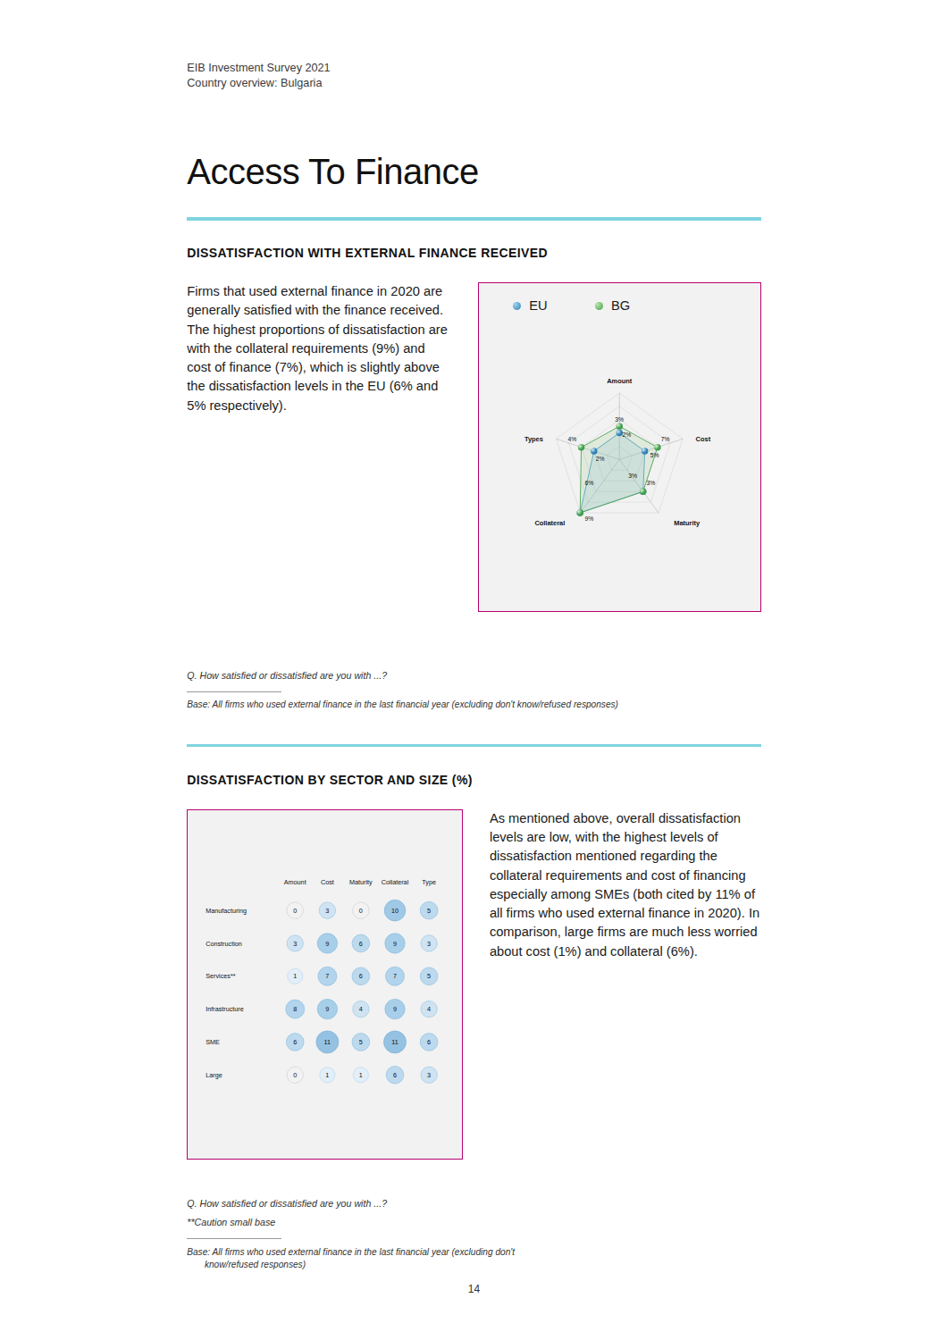EIB Investment Survey 2021
Country overview: Bulgaria
Access To Finance
Dissatisfaction with external finance received
Firms that used external finance in 2020 are generally satisfied with the finance received. The highest proportions of dissatisfaction are with the collateral requirements (9%) and cost of finance (7%), which is slightly above the dissatisfaction levels in the EU (6% and 5% respectively).
EU BG
Amount Cost Maturity Collateral Types 3% 2% 7% 5% 3% 3% 9% 6% 4% 2%
Q. How satisfied or dissatisfied are you with ...?
Base: All firms who used external finance in the last financial year (excluding don't know/refused responses)
Dissatisfaction by sector and size (%)
Amount Cost Maturity Collateral Type Manufacturing Construction Services** Infrastructure SME Large 0 3 0 10 5 3 9 6 9 3 1 7 6 7 5 8 9 4 9 4 6 11 5 11 6 0 1 1 6 3
As mentioned above, overall dissatisfaction levels are low, with the highest levels of dissatisfaction mentioned regarding the collateral requirements and cost of financing especially among SMEs (both cited by 11% of all firms who used external finance in 2020). In comparison, large firms are much less worried about cost (1%) and collateral (6%).
Q. How satisfied or dissatisfied are you with ...?
**Caution small base
Base: All firms who used external finance in the last financial year (excluding don't
know/refused responses)
14